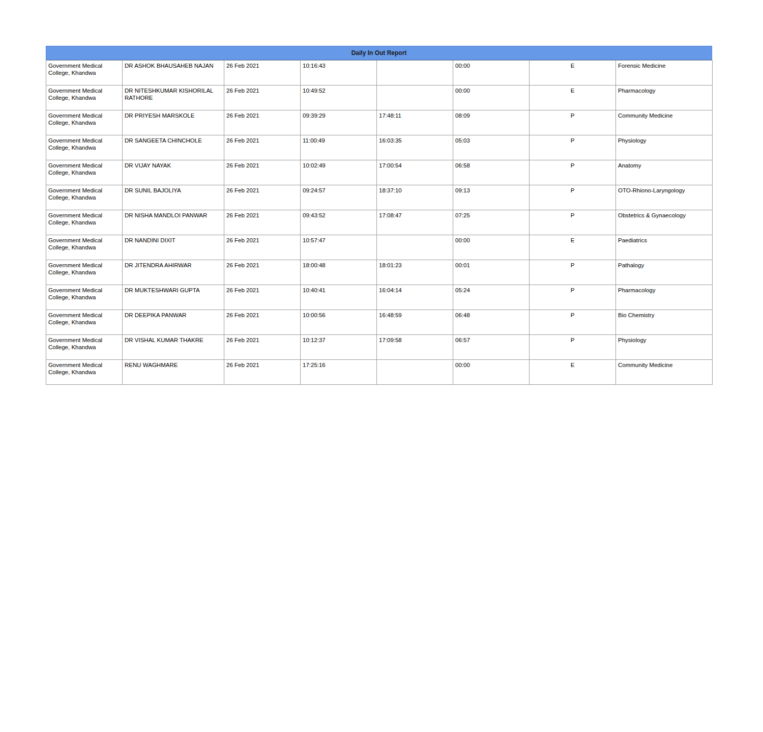Daily In Out Report
| Government Medical College, Khandwa | DR ASHOK BHAUSAHEB NAJAN | 26 Feb 2021 | 10:16:43 | | 00:00 | E | Forensic Medicine |
| Government Medical College, Khandwa | DR NITESHKUMAR KISHORILAL RATHORE | 26 Feb 2021 | 10:49:52 | | 00:00 | E | Pharmacology |
| Government Medical College, Khandwa | DR PRIYESH MARSKOLE | 26 Feb 2021 | 09:39:29 | 17:48:11 | 08:09 | P | Community Medicine |
| Government Medical College, Khandwa | DR SANGEETA CHINCHOLE | 26 Feb 2021 | 11:00:49 | 16:03:35 | 05:03 | P | Physiology |
| Government Medical College, Khandwa | DR VIJAY NAYAK | 26 Feb 2021 | 10:02:49 | 17:00:54 | 06:58 | P | Anatomy |
| Government Medical College, Khandwa | DR SUNIL BAJOLIYA | 26 Feb 2021 | 09:24:57 | 18:37:10 | 09:13 | P | OTO-Rhiono-Laryngology |
| Government Medical College, Khandwa | DR NISHA MANDLOI PANWAR | 26 Feb 2021 | 09:43:52 | 17:08:47 | 07:25 | P | Obstetrics & Gynaecology |
| Government Medical College, Khandwa | DR NANDINI DIXIT | 26 Feb 2021 | 10:57:47 | | 00:00 | E | Paediatrics |
| Government Medical College, Khandwa | DR JITENDRA AHIRWAR | 26 Feb 2021 | 18:00:48 | 18:01:23 | 00:01 | P | Pathalogy |
| Government Medical College, Khandwa | DR MUKTESHWARI GUPTA | 26 Feb 2021 | 10:40:41 | 16:04:14 | 05:24 | P | Pharmacology |
| Government Medical College, Khandwa | DR DEEPIKA PANWAR | 26 Feb 2021 | 10:00:56 | 16:48:59 | 06:48 | P | Bio Chemistry |
| Government Medical College, Khandwa | DR VISHAL KUMAR THAKRE | 26 Feb 2021 | 10:12:37 | 17:09:58 | 06:57 | P | Physiology |
| Government Medical College, Khandwa | RENU WAGHMARE | 26 Feb 2021 | 17:25:16 | | 00:00 | E | Community Medicine |